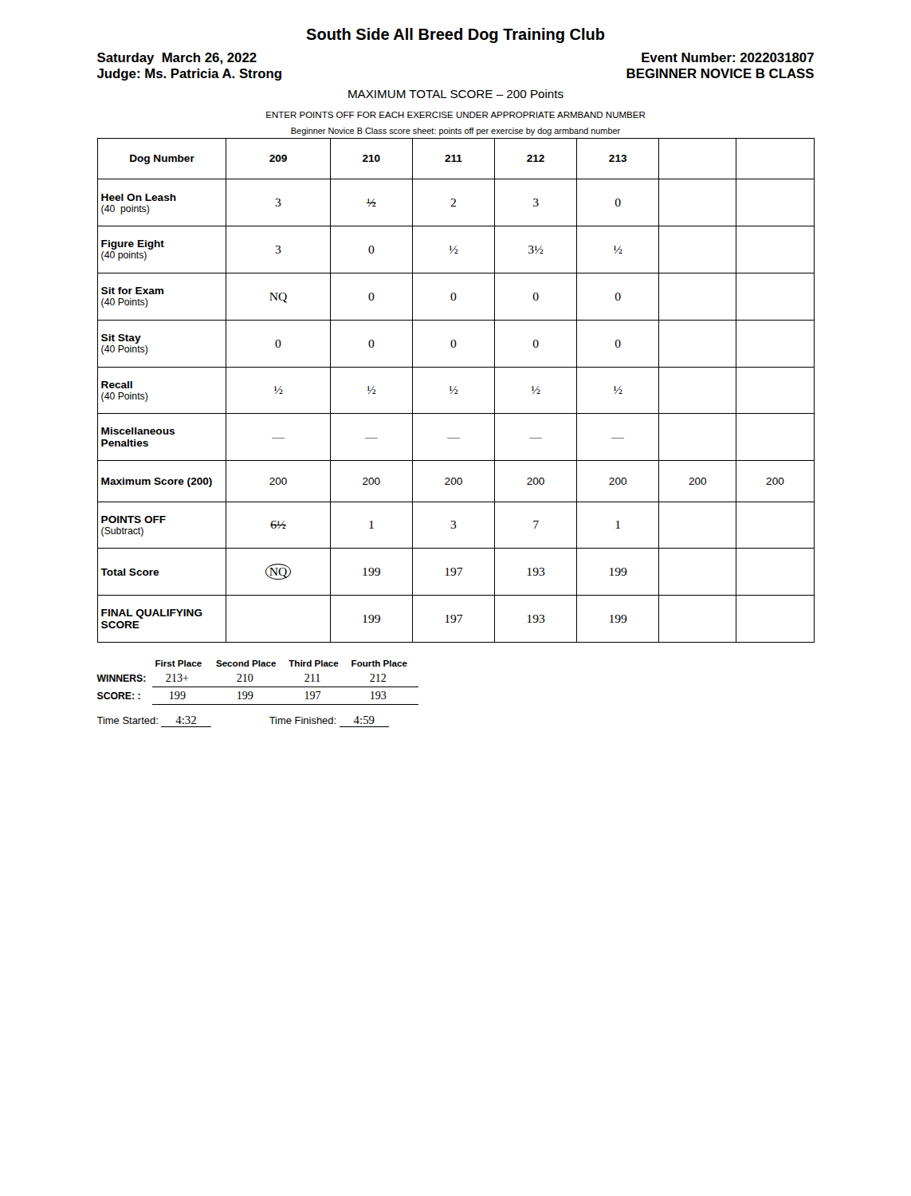South Side All Breed Dog Training Club
Saturday March 26, 2022
Judge: Ms. Patricia A. Strong
Event Number: 2022031807
BEGINNER NOVICE B CLASS
MAXIMUM TOTAL SCORE – 200 Points
ENTER POINTS OFF FOR EACH EXERCISE UNDER APPROPRIATE ARMBAND NUMBER
Beginner Novice B Class score sheet: points off per exercise by dog armband number
| Dog Number | 209 | 210 | 211 | 212 | 213 | | |
| --- | --- | --- | --- | --- | --- | --- | --- |
| Heel On Leash (40 points) | 3 | ½ | 2 | 3 | 0 | | |
| Figure Eight (40 points) | 3 | 0 | ½ | 3½ | ½ | | |
| Sit for Exam (40 Points) | NQ | 0 | 0 | 0 | 0 | | |
| Sit Stay (40 Points) | 0 | 0 | 0 | 0 | 0 | | |
| Recall (40 Points) | ½ | ½ | ½ | ½ | ½ | | |
| Miscellaneous Penalties | — | — | — | — | — | | |
| Maximum Score (200) | 200 | 200 | 200 | 200 | 200 | 200 | 200 |
| POINTS OFF (Subtract) | 6½ | 1 | 3 | 7 | 1 | | |
| Total Score | NQ | 199 | 197 | 193 | 199 | | |
| FINAL QUALIFYING SCORE | | 199 | 197 | 193 | 199 | | |
| | First Place | Second Place | Third Place | Fourth Place |
| --- | --- | --- | --- | --- |
| WINNERS: | 213+ | 210 | 211 | 212 |
| SCORE: : | 199 | 199 | 197 | 193 |
Time Started: 4:32 Time Finished: 4:59